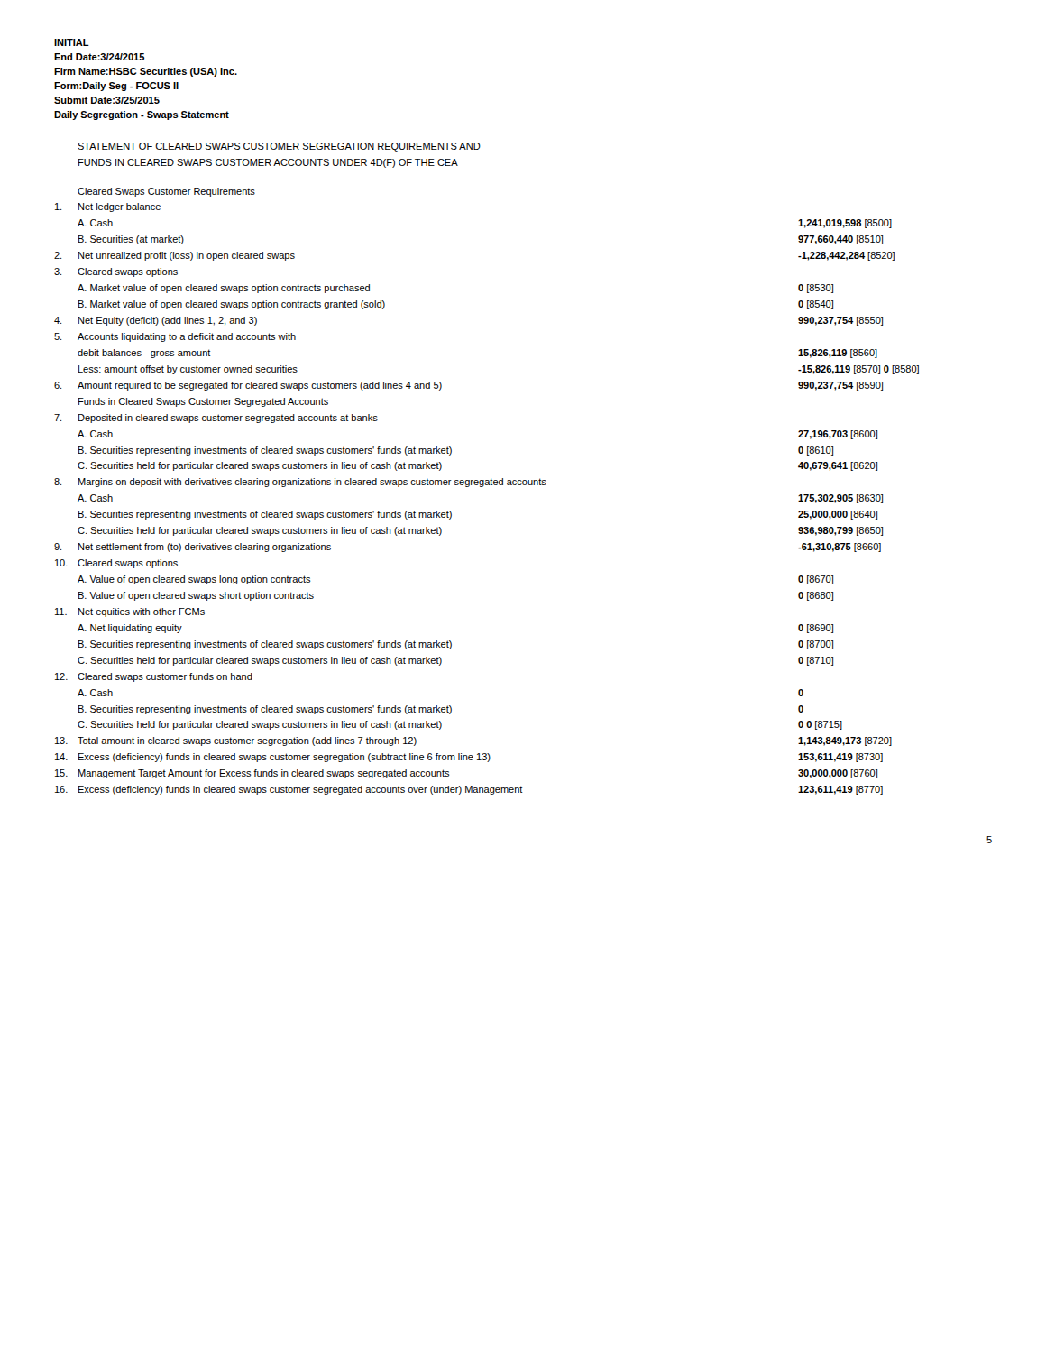INITIAL
End Date:3/24/2015
Firm Name:HSBC Securities (USA) Inc.
Form:Daily Seg - FOCUS II
Submit Date:3/25/2015
Daily Segregation - Swaps Statement
| | STATEMENT OF CLEARED SWAPS CUSTOMER SEGREGATION REQUIREMENTS AND | |
| | FUNDS IN CLEARED SWAPS CUSTOMER ACCOUNTS UNDER 4D(F) OF THE CEA | |
| | Cleared Swaps Customer Requirements | |
| 1. | Net ledger balance | |
| | A. Cash | 1,241,019,598 [8500] |
| | B. Securities (at market) | 977,660,440 [8510] |
| 2. | Net unrealized profit (loss) in open cleared swaps | -1,228,442,284 [8520] |
| 3. | Cleared swaps options | |
| | A. Market value of open cleared swaps option contracts purchased | 0 [8530] |
| | B. Market value of open cleared swaps option contracts granted (sold) | 0 [8540] |
| 4. | Net Equity (deficit) (add lines 1, 2, and 3) | 990,237,754 [8550] |
| 5. | Accounts liquidating to a deficit and accounts with | |
| | debit balances - gross amount | 15,826,119 [8560] |
| | Less: amount offset by customer owned securities | -15,826,119 [8570] 0 [8580] |
| 6. | Amount required to be segregated for cleared swaps customers (add lines 4 and 5) | 990,237,754 [8590] |
| | Funds in Cleared Swaps Customer Segregated Accounts | |
| 7. | Deposited in cleared swaps customer segregated accounts at banks | |
| | A. Cash | 27,196,703 [8600] |
| | B. Securities representing investments of cleared swaps customers' funds (at market) | 0 [8610] |
| | C. Securities held for particular cleared swaps customers in lieu of cash (at market) | 40,679,641 [8620] |
| 8. | Margins on deposit with derivatives clearing organizations in cleared swaps customer segregated accounts | |
| | A. Cash | 175,302,905 [8630] |
| | B. Securities representing investments of cleared swaps customers' funds (at market) | 25,000,000 [8640] |
| | C. Securities held for particular cleared swaps customers in lieu of cash (at market) | 936,980,799 [8650] |
| 9. | Net settlement from (to) derivatives clearing organizations | -61,310,875 [8660] |
| 10. | Cleared swaps options | |
| | A. Value of open cleared swaps long option contracts | 0 [8670] |
| | B. Value of open cleared swaps short option contracts | 0 [8680] |
| 11. | Net equities with other FCMs | |
| | A. Net liquidating equity | 0 [8690] |
| | B. Securities representing investments of cleared swaps customers' funds (at market) | 0 [8700] |
| | C. Securities held for particular cleared swaps customers in lieu of cash (at market) | 0 [8710] |
| 12. | Cleared swaps customer funds on hand | |
| | A. Cash | 0 |
| | B. Securities representing investments of cleared swaps customers' funds (at market) | 0 |
| | C. Securities held for particular cleared swaps customers in lieu of cash (at market) | 0 0 [8715] |
| 13. | Total amount in cleared swaps customer segregation (add lines 7 through 12) | 1,143,849,173 [8720] |
| 14. | Excess (deficiency) funds in cleared swaps customer segregation (subtract line 6 from line 13) | 153,611,419 [8730] |
| 15. | Management Target Amount for Excess funds in cleared swaps segregated accounts | 30,000,000 [8760] |
| 16. | Excess (deficiency) funds in cleared swaps customer segregated accounts over (under) Management | 123,611,419 [8770] |
5